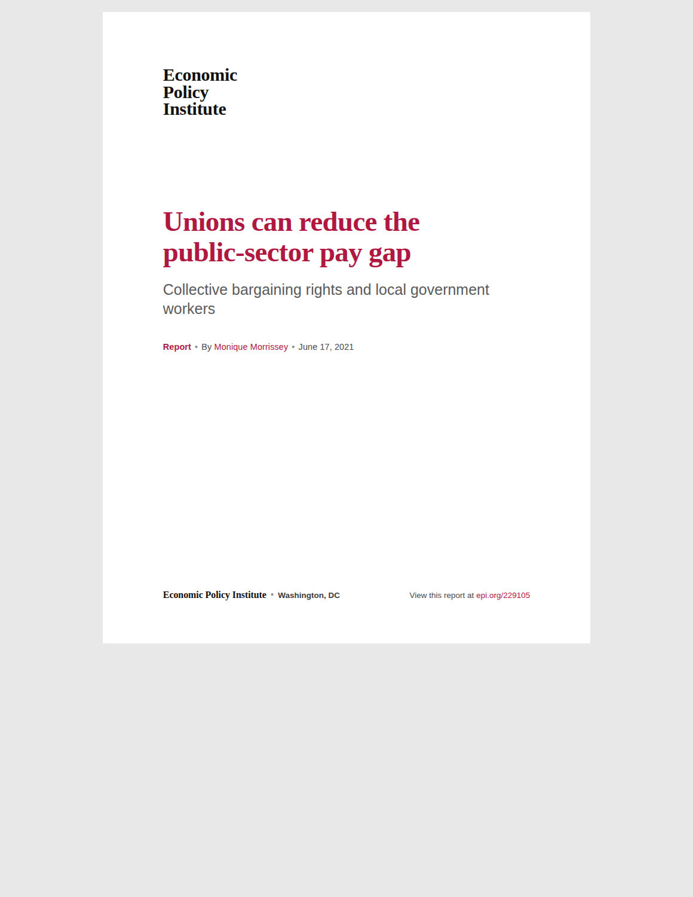Economic Policy Institute
Unions can reduce the
public-sector pay gap
Collective bargaining rights and local government workers
Report • By Monique Morrissey • June 17, 2021
Economic Policy Institute • Washington, DC
View this report at epi.org/229105